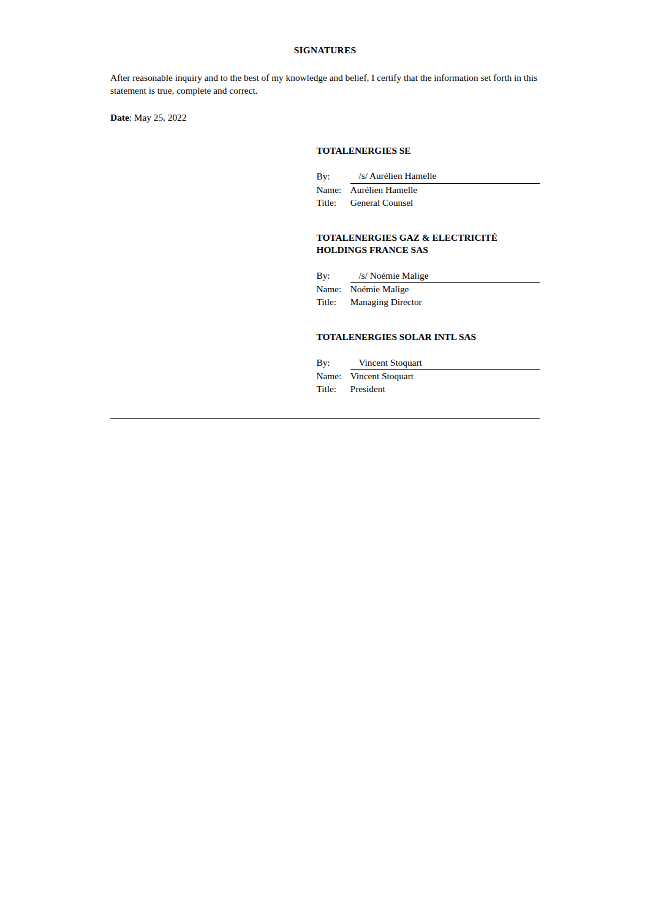SIGNATURES
After reasonable inquiry and to the best of my knowledge and belief, I certify that the information set forth in this statement is true, complete and correct.
Date: May 25, 2022
TOTALENERGIES SE
| By: | /s/ Aurélien Hamelle |
| Name: | Aurélien Hamelle |
| Title: | General Counsel |
TOTALENERGIES GAZ & ELECTRICITÉ HOLDINGS FRANCE SAS
| By: | /s/ Noémie Malige |
| Name: | Noémie Malige |
| Title: | Managing Director |
TOTALENERGIES SOLAR INTL SAS
| By: | Vincent Stoquart |
| Name: | Vincent Stoquart |
| Title: | President |